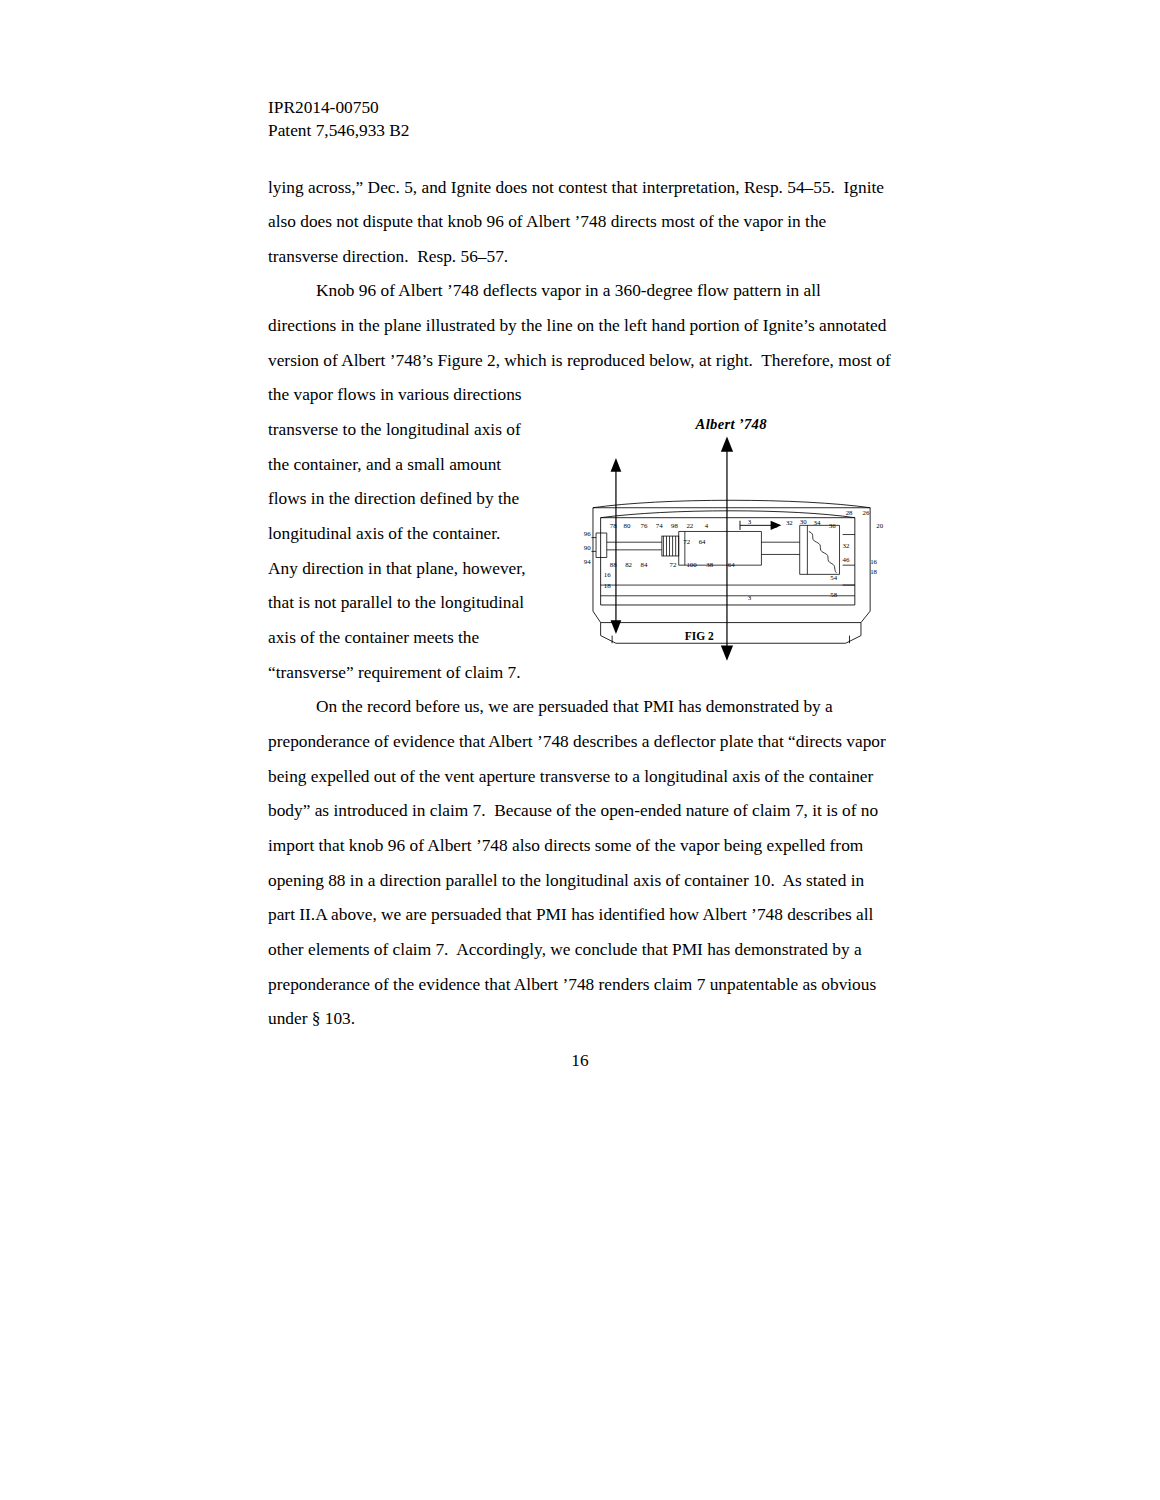IPR2014-00750
Patent 7,546,933 B2
lying across,” Dec. 5, and Ignite does not contest that interpretation, Resp. 54–55. Ignite also does not dispute that knob 96 of Albert ’748 directs most of the vapor in the transverse direction. Resp. 56–57.
Knob 96 of Albert ’748 deflects vapor in a 360-degree flow pattern in all directions in the plane illustrated by the line on the left hand portion of Ignite’s annotated version of Albert ’748’s Figure 2, which is reproduced below, at right. Therefore, most of the vapor flows in various directions
Albert ’748
96 90 94 78 80 76 74 98 22 4 3 36 32 30 34 36 28 26 20 88 82 84 72 100 38 64 72 64 32 46 54 58 16 18 16 18 3 FIG 2
transverse to the longitudinal axis of the container, and a small amount flows in the direction defined by the longitudinal axis of the container. Any direction in that plane, however, that is not parallel to the longitudinal axis of the container meets the “transverse” requirement of claim 7.
On the record before us, we are persuaded that PMI has demonstrated by a preponderance of evidence that Albert ’748 describes a deflector plate that “directs vapor being expelled out of the vent aperture transverse to a longitudinal axis of the container body” as introduced in claim 7. Because of the open-ended nature of claim 7, it is of no import that knob 96 of Albert ’748 also directs some of the vapor being expelled from opening 88 in a direction parallel to the longitudinal axis of container 10. As stated in part II.A above, we are persuaded that PMI has identified how Albert ’748 describes all other elements of claim 7. Accordingly, we conclude that PMI has demonstrated by a preponderance of the evidence that Albert ’748 renders claim 7 unpatentable as obvious under § 103.
16